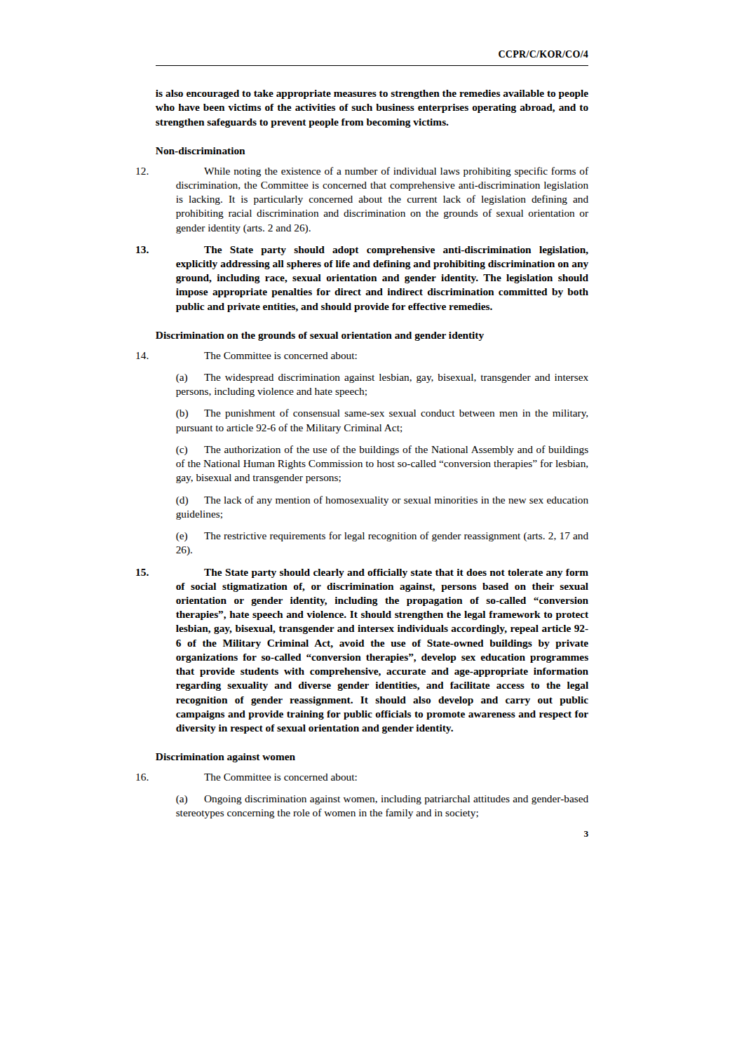CCPR/C/KOR/CO/4
is also encouraged to take appropriate measures to strengthen the remedies available to people who have been victims of the activities of such business enterprises operating abroad, and to strengthen safeguards to prevent people from becoming victims.
Non-discrimination
12. While noting the existence of a number of individual laws prohibiting specific forms of discrimination, the Committee is concerned that comprehensive anti-discrimination legislation is lacking. It is particularly concerned about the current lack of legislation defining and prohibiting racial discrimination and discrimination on the grounds of sexual orientation or gender identity (arts. 2 and 26).
13. The State party should adopt comprehensive anti-discrimination legislation, explicitly addressing all spheres of life and defining and prohibiting discrimination on any ground, including race, sexual orientation and gender identity. The legislation should impose appropriate penalties for direct and indirect discrimination committed by both public and private entities, and should provide for effective remedies.
Discrimination on the grounds of sexual orientation and gender identity
14. The Committee is concerned about:
(a) The widespread discrimination against lesbian, gay, bisexual, transgender and intersex persons, including violence and hate speech;
(b) The punishment of consensual same-sex sexual conduct between men in the military, pursuant to article 92-6 of the Military Criminal Act;
(c) The authorization of the use of the buildings of the National Assembly and of buildings of the National Human Rights Commission to host so-called “conversion therapies” for lesbian, gay, bisexual and transgender persons;
(d) The lack of any mention of homosexuality or sexual minorities in the new sex education guidelines;
(e) The restrictive requirements for legal recognition of gender reassignment (arts. 2, 17 and 26).
15. The State party should clearly and officially state that it does not tolerate any form of social stigmatization of, or discrimination against, persons based on their sexual orientation or gender identity, including the propagation of so-called “conversion therapies”, hate speech and violence. It should strengthen the legal framework to protect lesbian, gay, bisexual, transgender and intersex individuals accordingly, repeal article 92-6 of the Military Criminal Act, avoid the use of State-owned buildings by private organizations for so-called “conversion therapies”, develop sex education programmes that provide students with comprehensive, accurate and age-appropriate information regarding sexuality and diverse gender identities, and facilitate access to the legal recognition of gender reassignment. It should also develop and carry out public campaigns and provide training for public officials to promote awareness and respect for diversity in respect of sexual orientation and gender identity.
Discrimination against women
16. The Committee is concerned about:
(a) Ongoing discrimination against women, including patriarchal attitudes and gender-based stereotypes concerning the role of women in the family and in society;
3